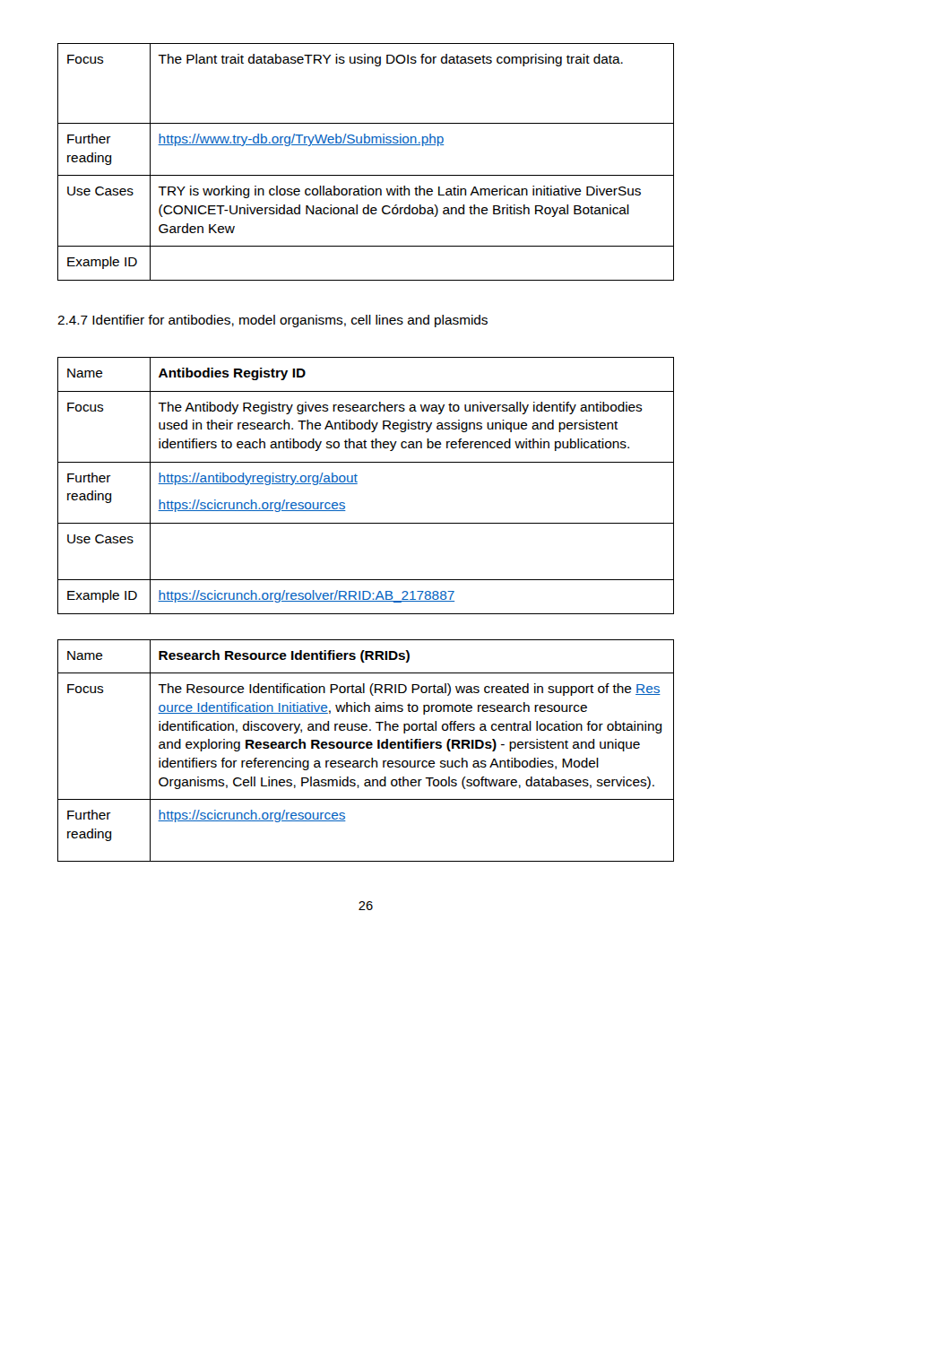| Focus | The Plant trait databaseTRY is using DOIs for datasets comprising trait data. |
| Further reading | https://www.try-db.org/TryWeb/Submission.php |
| Use Cases | TRY is working in close collaboration with the Latin American initiative DiverSus (CONICET-Universidad Nacional de Córdoba) and the British Royal Botanical Garden Kew |
| Example ID | |
2.4.7 Identifier for antibodies, model organisms, cell lines and plasmids
| Name | Antibodies Registry ID |
| Focus | The Antibody Registry gives researchers a way to universally identify antibodies used in their research. The Antibody Registry assigns unique and persistent identifiers to each antibody so that they can be referenced within publications. |
| Further reading | https://antibodyregistry.org/about https://scicrunch.org/resources |
| Use Cases | |
| Example ID | https://scicrunch.org/resolver/RRID:AB_2178887 |
| Name | Research Resource Identifiers (RRIDs) |
| Focus | The Resource Identification Portal (RRID Portal) was created in support of the Resource Identification Initiative , which aims to promote research resource identification, discovery, and reuse. The portal offers a central location for obtaining and exploring Research Resource Identifiers (RRIDs) - persistent and unique identifiers for referencing a research resource such as Antibodies, Model Organisms, Cell Lines, Plasmids, and other Tools (software, databases, services). |
| Further reading | https://scicrunch.org/resources |
26